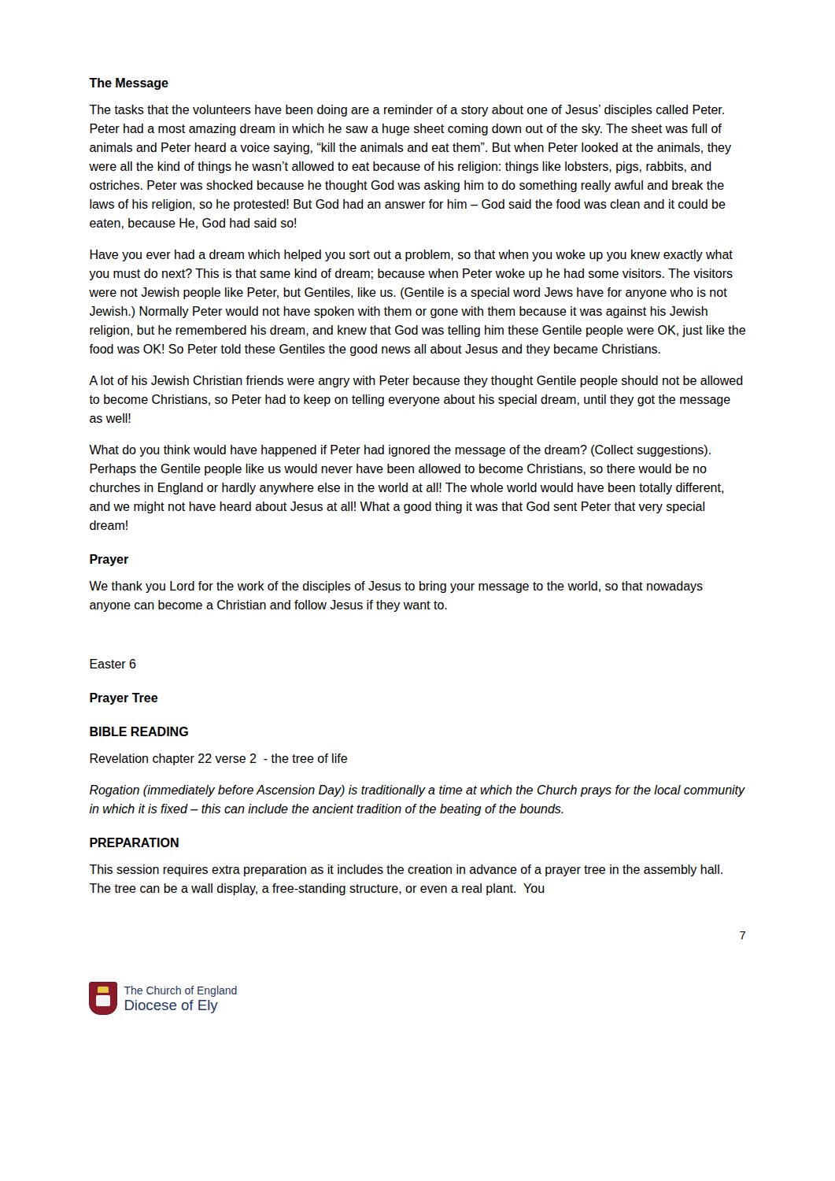The Message
The tasks that the volunteers have been doing are a reminder of a story about one of Jesus’ disciples called Peter. Peter had a most amazing dream in which he saw a huge sheet coming down out of the sky. The sheet was full of animals and Peter heard a voice saying, “kill the animals and eat them”. But when Peter looked at the animals, they were all the kind of things he wasn’t allowed to eat because of his religion: things like lobsters, pigs, rabbits, and ostriches. Peter was shocked because he thought God was asking him to do something really awful and break the laws of his religion, so he protested! But God had an answer for him – God said the food was clean and it could be eaten, because He, God had said so!
Have you ever had a dream which helped you sort out a problem, so that when you woke up you knew exactly what you must do next? This is that same kind of dream; because when Peter woke up he had some visitors. The visitors were not Jewish people like Peter, but Gentiles, like us. (Gentile is a special word Jews have for anyone who is not Jewish.) Normally Peter would not have spoken with them or gone with them because it was against his Jewish religion, but he remembered his dream, and knew that God was telling him these Gentile people were OK, just like the food was OK! So Peter told these Gentiles the good news all about Jesus and they became Christians.
A lot of his Jewish Christian friends were angry with Peter because they thought Gentile people should not be allowed to become Christians, so Peter had to keep on telling everyone about his special dream, until they got the message as well!
What do you think would have happened if Peter had ignored the message of the dream? (Collect suggestions). Perhaps the Gentile people like us would never have been allowed to become Christians, so there would be no churches in England or hardly anywhere else in the world at all! The whole world would have been totally different, and we might not have heard about Jesus at all! What a good thing it was that God sent Peter that very special dream!
Prayer
We thank you Lord for the work of the disciples of Jesus to bring your message to the world, so that nowadays anyone can become a Christian and follow Jesus if they want to.
Easter 6
Prayer Tree
BIBLE READING
Revelation chapter 22 verse 2 - the tree of life
Rogation (immediately before Ascension Day) is traditionally a time at which the Church prays for the local community in which it is fixed – this can include the ancient tradition of the beating of the bounds.
PREPARATION
This session requires extra preparation as it includes the creation in advance of a prayer tree in the assembly hall. The tree can be a wall display, a free-standing structure, or even a real plant. You
7
The Church of England
Diocese of Ely